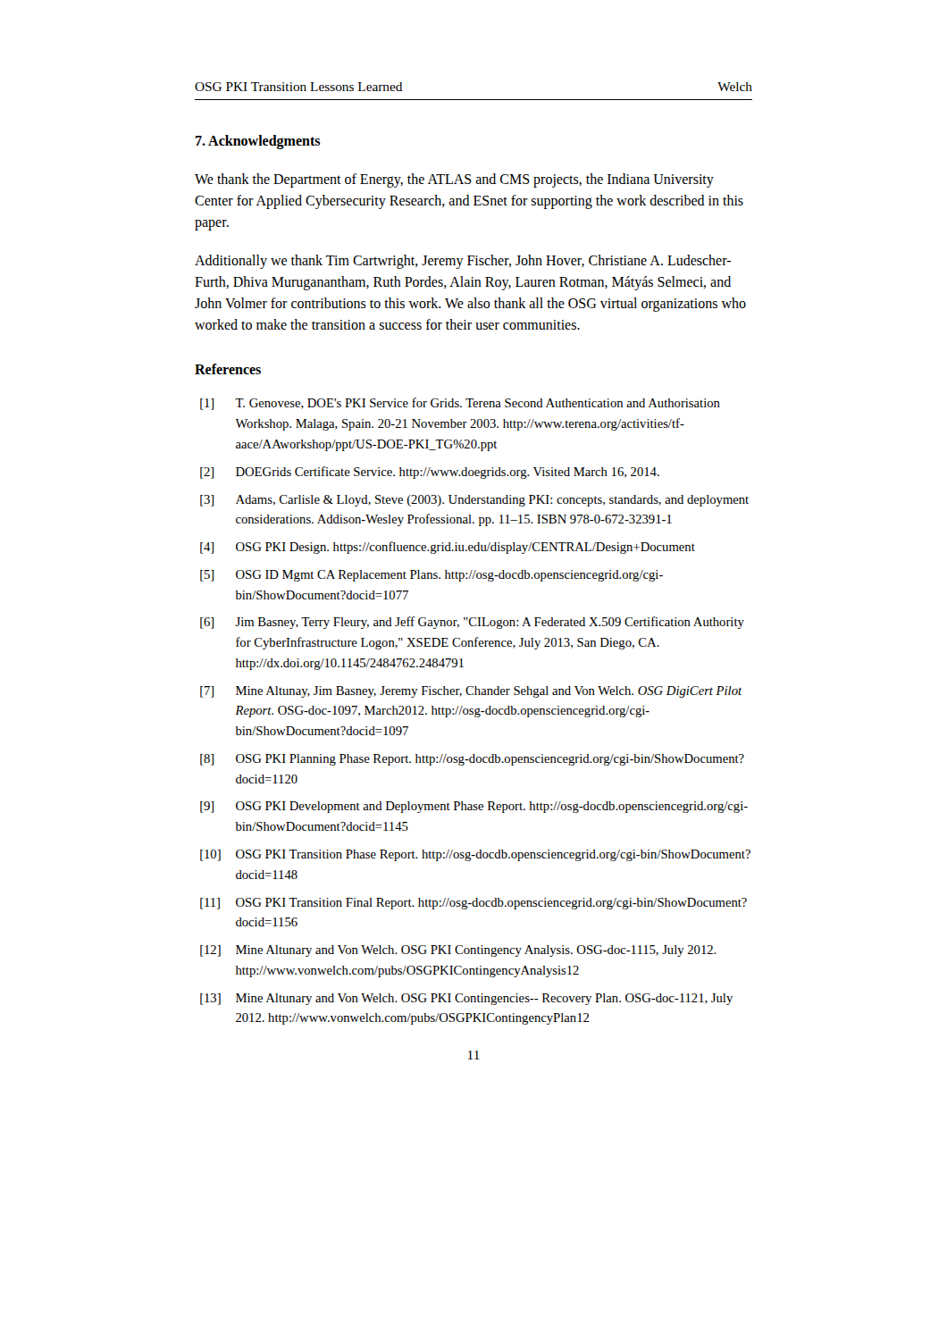OSG PKI Transition Lessons Learned
Welch
7. Acknowledgments
We thank the Department of Energy, the ATLAS and CMS projects, the Indiana University Center for Applied Cybersecurity Research, and ESnet for supporting the work described in this paper.
Additionally we thank Tim Cartwright, Jeremy Fischer, John Hover, Christiane A. Ludescher-Furth, Dhiva Muruganantham, Ruth Pordes, Alain Roy, Lauren Rotman, Mátyás Selmeci, and John Volmer for contributions to this work. We also thank all the OSG virtual organizations who worked to make the transition a success for their user communities.
References
[1] T. Genovese, DOE's PKI Service for Grids. Terena Second Authentication and Authorisation Workshop. Malaga, Spain. 20-21 November 2003. http://www.terena.org/activities/tf-aace/AAworkshop/ppt/US-DOE-PKI_TG%20.ppt
[2] DOEGrids Certificate Service. http://www.doegrids.org. Visited March 16, 2014.
[3] Adams, Carlisle & Lloyd, Steve (2003). Understanding PKI: concepts, standards, and deployment considerations. Addison-Wesley Professional. pp. 11–15. ISBN 978-0-672-32391-1
[4] OSG PKI Design. https://confluence.grid.iu.edu/display/CENTRAL/Design+Document
[5] OSG ID Mgmt CA Replacement Plans. http://osg-docdb.opensciencegrid.org/cgi-bin/ShowDocument?docid=1077
[6] Jim Basney, Terry Fleury, and Jeff Gaynor, "CILogon: A Federated X.509 Certification Authority for CyberInfrastructure Logon," XSEDE Conference, July 2013, San Diego, CA. http://dx.doi.org/10.1145/2484762.2484791
[7] Mine Altunay, Jim Basney, Jeremy Fischer, Chander Sehgal and Von Welch. OSG DigiCert Pilot Report. OSG-doc-1097, March2012. http://osg-docdb.opensciencegrid.org/cgi-bin/ShowDocument?docid=1097
[8] OSG PKI Planning Phase Report. http://osg-docdb.opensciencegrid.org/cgi-bin/ShowDocument?docid=1120
[9] OSG PKI Development and Deployment Phase Report. http://osg-docdb.opensciencegrid.org/cgi-bin/ShowDocument?docid=1145
[10] OSG PKI Transition Phase Report. http://osg-docdb.opensciencegrid.org/cgi-bin/ShowDocument?docid=1148
[11] OSG PKI Transition Final Report. http://osg-docdb.opensciencegrid.org/cgi-bin/ShowDocument?docid=1156
[12] Mine Altunary and Von Welch. OSG PKI Contingency Analysis. OSG-doc-1115, July 2012. http://www.vonwelch.com/pubs/OSGPKIContingencyAnalysis12
[13] Mine Altunary and Von Welch. OSG PKI Contingencies-- Recovery Plan. OSG-doc-1121, July 2012. http://www.vonwelch.com/pubs/OSGPKIContingencyPlan12
11